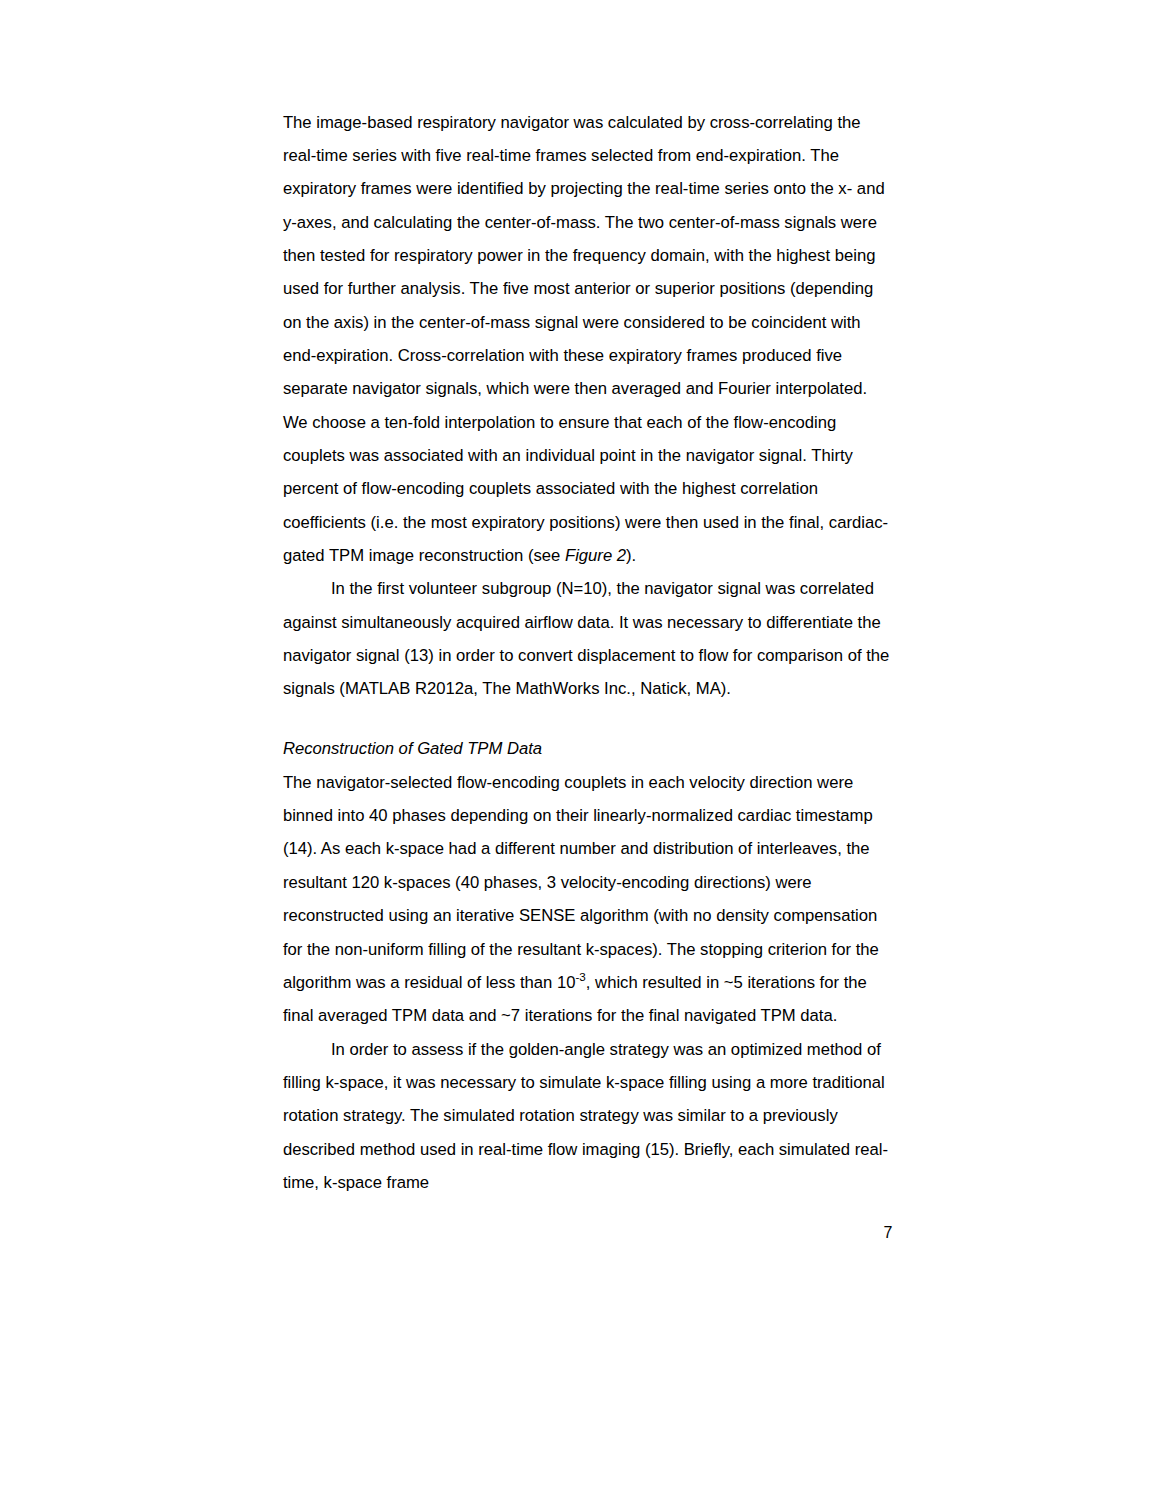The image-based respiratory navigator was calculated by cross-correlating the real-time series with five real-time frames selected from end-expiration. The expiratory frames were identified by projecting the real-time series onto the x- and y-axes, and calculating the center-of-mass. The two center-of-mass signals were then tested for respiratory power in the frequency domain, with the highest being used for further analysis. The five most anterior or superior positions (depending on the axis) in the center-of-mass signal were considered to be coincident with end-expiration. Cross-correlation with these expiratory frames produced five separate navigator signals, which were then averaged and Fourier interpolated. We choose a ten-fold interpolation to ensure that each of the flow-encoding couplets was associated with an individual point in the navigator signal. Thirty percent of flow-encoding couplets associated with the highest correlation coefficients (i.e. the most expiratory positions) were then used in the final, cardiac-gated TPM image reconstruction (see Figure 2).
In the first volunteer subgroup (N=10), the navigator signal was correlated against simultaneously acquired airflow data. It was necessary to differentiate the navigator signal (13) in order to convert displacement to flow for comparison of the signals (MATLAB R2012a, The MathWorks Inc., Natick, MA).
Reconstruction of Gated TPM Data
The navigator-selected flow-encoding couplets in each velocity direction were binned into 40 phases depending on their linearly-normalized cardiac timestamp (14). As each k-space had a different number and distribution of interleaves, the resultant 120 k-spaces (40 phases, 3 velocity-encoding directions) were reconstructed using an iterative SENSE algorithm (with no density compensation for the non-uniform filling of the resultant k-spaces). The stopping criterion for the algorithm was a residual of less than 10-3, which resulted in ~5 iterations for the final averaged TPM data and ~7 iterations for the final navigated TPM data.
In order to assess if the golden-angle strategy was an optimized method of filling k-space, it was necessary to simulate k-space filling using a more traditional rotation strategy. The simulated rotation strategy was similar to a previously described method used in real-time flow imaging (15). Briefly, each simulated real-time, k-space frame
7